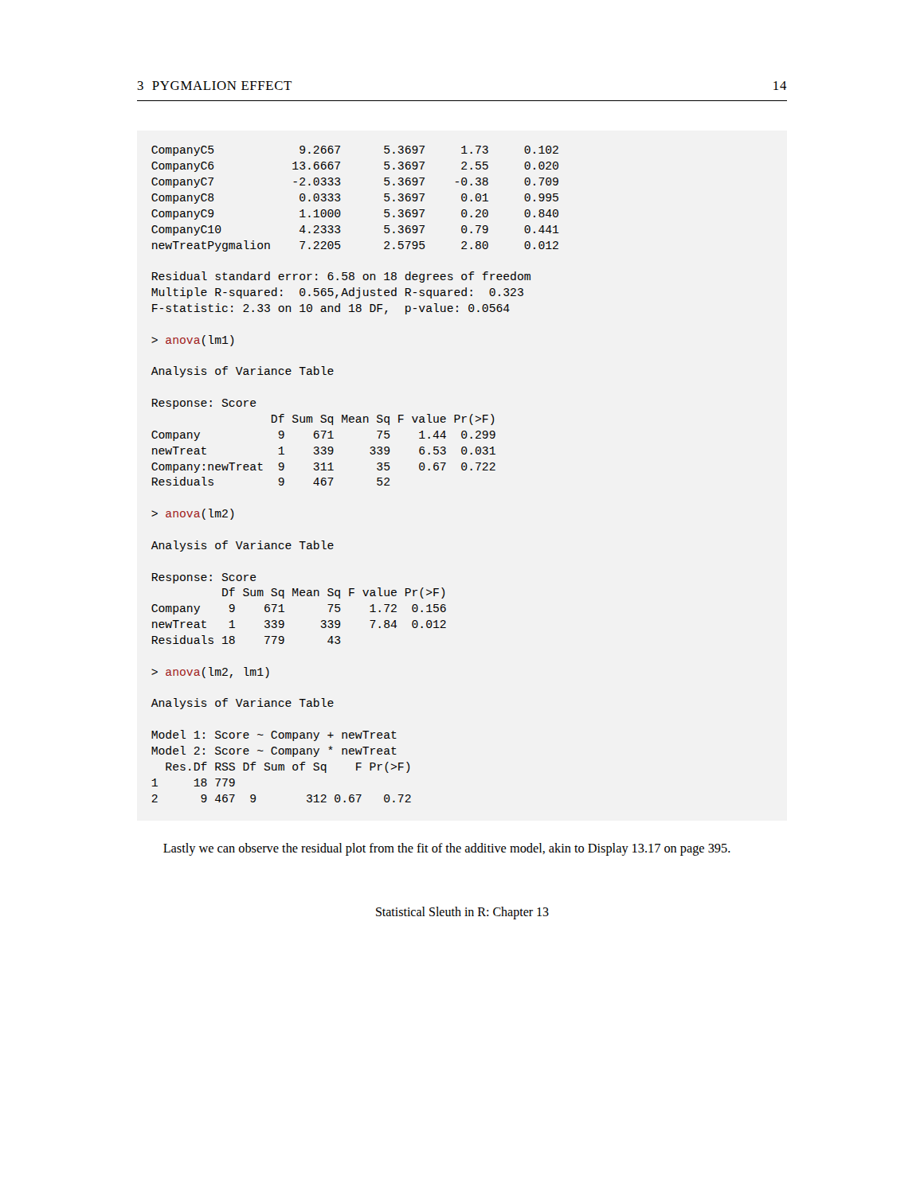3 PYGMALION EFFECT 14
CompanyC5            9.2667      5.3697     1.73     0.102
CompanyC6           13.6667      5.3697     2.55     0.020
CompanyC7           -2.0333      5.3697    -0.38     0.709
CompanyC8            0.0333      5.3697     0.01     0.995
CompanyC9            1.1000      5.3697     0.20     0.840
CompanyC10           4.2333      5.3697     0.79     0.441
newTreatPygmalion    7.2205      2.5795     2.80     0.012

Residual standard error: 6.58 on 18 degrees of freedom
Multiple R-squared:  0.565,Adjusted R-squared:  0.323
F-statistic: 2.33 on 10 and 18 DF,  p-value: 0.0564

> anova(lm1)

Analysis of Variance Table

Response: Score
                 Df Sum Sq Mean Sq F value Pr(>F)
Company           9    671      75    1.44  0.299
newTreat          1    339     339    6.53  0.031
Company:newTreat  9    311      35    0.67  0.722
Residuals         9    467      52

> anova(lm2)

Analysis of Variance Table

Response: Score
          Df Sum Sq Mean Sq F value Pr(>F)
Company    9    671      75    1.72  0.156
newTreat   1    339     339    7.84  0.012
Residuals 18    779      43

> anova(lm2, lm1)

Analysis of Variance Table

Model 1: Score ~ Company + newTreat
Model 2: Score ~ Company * newTreat
  Res.Df RSS Df Sum of Sq    F Pr(>F)
1     18 779
2      9 467  9       312 0.67   0.72
Lastly we can observe the residual plot from the fit of the additive model, akin to Display 13.17 on page 395.
Statistical Sleuth in R: Chapter 13